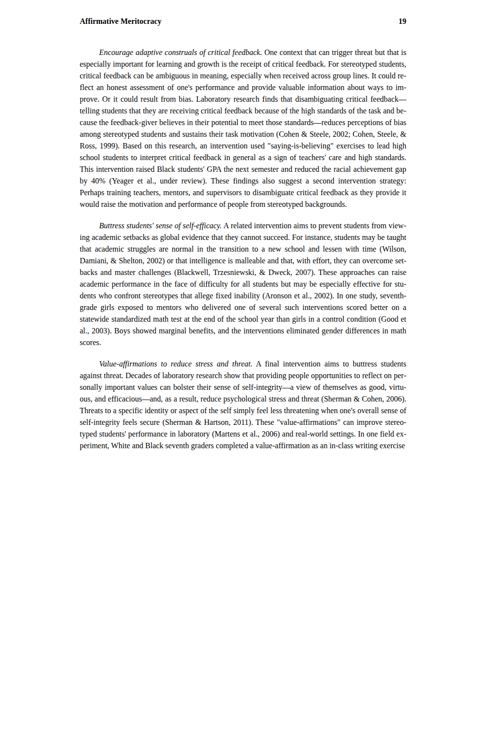Affirmative Meritocracy 19
Encourage adaptive construals of critical feedback. One context that can trigger threat but that is especially important for learning and growth is the receipt of critical feedback. For stereotyped students, critical feedback can be ambiguous in meaning, especially when received across group lines. It could reflect an honest assessment of one's performance and provide valuable information about ways to improve. Or it could result from bias. Laboratory research finds that disambiguating critical feedback—telling students that they are receiving critical feedback because of the high standards of the task and because the feedback-giver believes in their potential to meet those standards—reduces perceptions of bias among stereotyped students and sustains their task motivation (Cohen & Steele, 2002; Cohen, Steele, & Ross, 1999). Based on this research, an intervention used "saying-is-believing" exercises to lead high school students to interpret critical feedback in general as a sign of teachers' care and high standards. This intervention raised Black students' GPA the next semester and reduced the racial achievement gap by 40% (Yeager et al., under review). These findings also suggest a second intervention strategy: Perhaps training teachers, mentors, and supervisors to disambiguate critical feedback as they provide it would raise the motivation and performance of people from stereotyped backgrounds.
Buttress students' sense of self-efficacy. A related intervention aims to prevent students from viewing academic setbacks as global evidence that they cannot succeed. For instance, students may be taught that academic struggles are normal in the transition to a new school and lessen with time (Wilson, Damiani, & Shelton, 2002) or that intelligence is malleable and that, with effort, they can overcome setbacks and master challenges (Blackwell, Trzesniewski, & Dweck, 2007). These approaches can raise academic performance in the face of difficulty for all students but may be especially effective for students who confront stereotypes that allege fixed inability (Aronson et al., 2002). In one study, seventh-grade girls exposed to mentors who delivered one of several such interventions scored better on a statewide standardized math test at the end of the school year than girls in a control condition (Good et al., 2003). Boys showed marginal benefits, and the interventions eliminated gender differences in math scores.
Value-affirmations to reduce stress and threat. A final intervention aims to buttress students against threat. Decades of laboratory research show that providing people opportunities to reflect on personally important values can bolster their sense of self-integrity—a view of themselves as good, virtuous, and efficacious—and, as a result, reduce psychological stress and threat (Sherman & Cohen, 2006). Threats to a specific identity or aspect of the self simply feel less threatening when one's overall sense of self-integrity feels secure (Sherman & Hartson, 2011). These "value-affirmations" can improve stereotyped students' performance in laboratory (Martens et al., 2006) and real-world settings. In one field experiment, White and Black seventh graders completed a value-affirmation as an in-class writing exercise